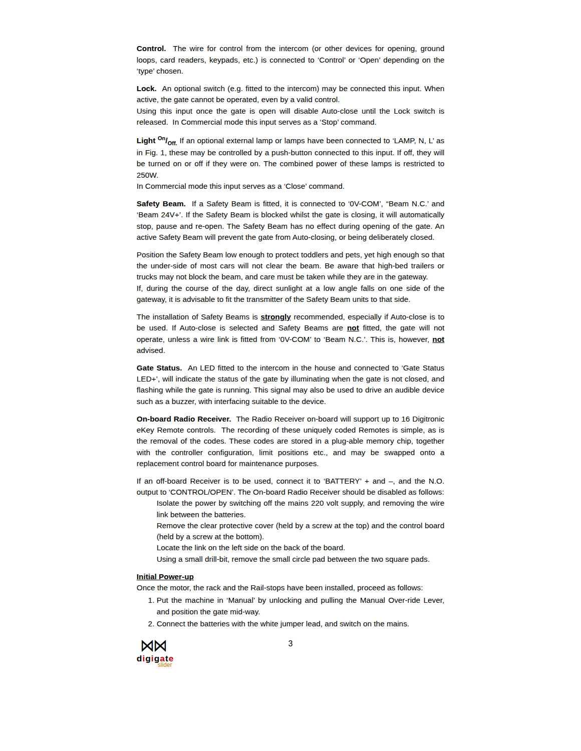Control. The wire for control from the intercom (or other devices for opening, ground loops, card readers, keypads, etc.) is connected to ‘Control’ or ‘Open’ depending on the ‘type’ chosen.
Lock. An optional switch (e.g. fitted to the intercom) may be connected this input. When active, the gate cannot be operated, even by a valid control.
Using this input once the gate is open will disable Auto-close until the Lock switch is released. In Commercial mode this input serves as a ‘Stop’ command.
Light On/Off. If an optional external lamp or lamps have been connected to ‘LAMP, N, L’ as in Fig. 1, these may be controlled by a push-button connected to this input. If off, they will be turned on or off if they were on. The combined power of these lamps is restricted to 250W.
In Commercial mode this input serves as a ‘Close’ command.
Safety Beam. If a Safety Beam is fitted, it is connected to ‘0V-COM’, “Beam N.C.’ and ‘Beam 24V+’. If the Safety Beam is blocked whilst the gate is closing, it will automatically stop, pause and re-open. The Safety Beam has no effect during opening of the gate. An active Safety Beam will prevent the gate from Auto-closing, or being deliberately closed.
Position the Safety Beam low enough to protect toddlers and pets, yet high enough so that the under-side of most cars will not clear the beam. Be aware that high-bed trailers or trucks may not block the beam, and care must be taken while they are in the gateway.
If, during the course of the day, direct sunlight at a low angle falls on one side of the gateway, it is advisable to fit the transmitter of the Safety Beam units to that side.
The installation of Safety Beams is strongly recommended, especially if Auto-close is to be used. If Auto-close is selected and Safety Beams are not fitted, the gate will not operate, unless a wire link is fitted from ‘0V-COM’ to ‘Beam N.C.’. This is, however, not advised.
Gate Status. An LED fitted to the intercom in the house and connected to ‘Gate Status LED+’, will indicate the status of the gate by illuminating when the gate is not closed, and flashing while the gate is running. This signal may also be used to drive an audible device such as a buzzer, with interfacing suitable to the device.
On-board Radio Receiver. The Radio Receiver on-board will support up to 16 Digitronic eKey Remote controls. The recording of these uniquely coded Remotes is simple, as is the removal of the codes. These codes are stored in a plug-able memory chip, together with the controller configuration, limit positions etc., and may be swapped onto a replacement control board for maintenance purposes.
If an off-board Receiver is to be used, connect it to ‘BATTERY’ + and –, and the N.O. output to ‘CONTROL/OPEN’. The On-board Radio Receiver should be disabled as follows:
Isolate the power by switching off the mains 220 volt supply, and removing the wire link between the batteries.
Remove the clear protective cover (held by a screw at the top) and the control board (held by a screw at the bottom).
Locate the link on the left side on the back of the board.
Using a small drill-bit, remove the small circle pad between the two square pads.
Initial Power-up
Once the motor, the rack and the Rail-stops have been installed, proceed as follows:
Put the machine in ‘Manual’ by unlocking and pulling the Manual Over-ride Lever, and position the gate mid-way.
Connect the batteries with the white jumper lead, and switch on the mains.
3
⋈⋈
digigate slider